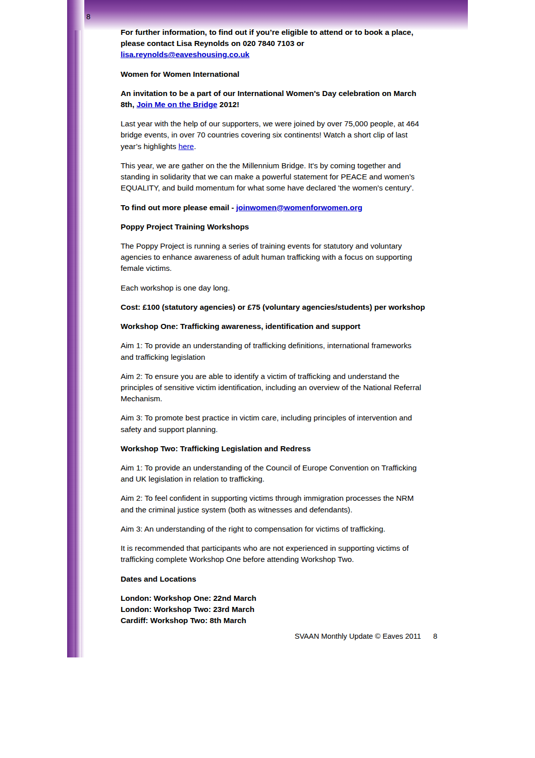8
For further information, to find out if you’re eligible to attend or to book a place, please contact Lisa Reynolds on 020 7840 7103 or lisa.reynolds@eaveshousing.co.uk
Women for Women International
An invitation to be a part of our International Women's Day celebration on March 8th, Join Me on the Bridge 2012!
Last year with the help of our supporters, we were joined by over 75,000 people, at 464 bridge events, in over 70 countries covering six continents! Watch a short clip of last year’s highlights here.
This year, we are gather on the the Millennium Bridge. It's by coming together and standing in solidarity that we can make a powerful statement for PEACE and women’s EQUALITY, and build momentum for what some have declared 'the women's century'.
To find out more please email - joinwomen@womenforwomen.org
Poppy Project Training Workshops
The Poppy Project is running a series of training events for statutory and voluntary agencies to enhance awareness of adult human trafficking with a focus on supporting female victims.
Each workshop is one day long.
Cost: £100 (statutory agencies) or £75 (voluntary agencies/students) per workshop
Workshop One: Trafficking awareness, identification and support
Aim 1: To provide an understanding of trafficking definitions, international frameworks and trafficking legislation
Aim 2: To ensure you are able to identify a victim of trafficking and understand the principles of sensitive victim identification, including an overview of the National Referral Mechanism.
Aim 3: To promote best practice in victim care, including principles of intervention and safety and support planning.
Workshop Two: Trafficking Legislation and Redress
Aim 1: To provide an understanding of the Council of Europe Convention on Trafficking and UK legislation in relation to trafficking.
Aim 2: To feel confident in supporting victims through immigration processes the NRM and the criminal justice system (both as witnesses and defendants).
Aim 3: An understanding of the right to compensation for victims of trafficking.
It is recommended that participants who are not experienced in supporting victims of trafficking complete Workshop One before attending Workshop Two.
Dates and Locations
London: Workshop One: 22nd March
London: Workshop Two: 23rd March
Cardiff: Workshop Two: 8th March
SVAAN Monthly Update © Eaves 20118